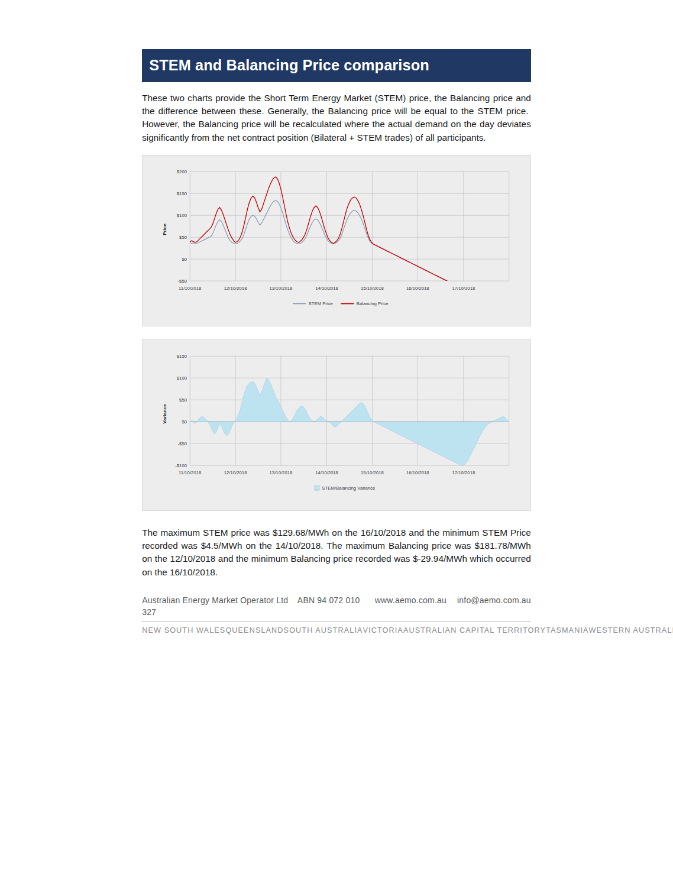STEM and Balancing Price comparison
These two charts provide the Short Term Energy Market (STEM) price, the Balancing price and the difference between these. Generally, the Balancing price will be equal to the STEM price. However, the Balancing price will be recalculated where the actual demand on the day deviates significantly from the net contract position (Bilateral + STEM trades) of all participants.
$200 $150 $100 $50 $0 -$50 Price 11/10/2018 12/10/2018 13/10/2018 14/10/2018 15/10/2018 16/10/2018 17/10/2018 STEM Price Balancing Price
$150 $100 $50 $0 -$50 -$100 Variance 11/10/2018 12/10/2018 13/10/2018 14/10/2018 15/10/2018 16/10/2018 17/10/2018 STEM/Balancing Variance
The maximum STEM price was $129.68/MWh on the 16/10/2018 and the minimum STEM Price recorded was $4.5/MWh on the 14/10/2018. The maximum Balancing price was $181.78/MWh on the 12/10/2018 and the minimum Balancing price recorded was $-29.94/MWh which occurred on the 16/10/2018.
Australian Energy Market Operator Ltd ABN 94 072 010 327
www.aemo.com.au info@aemo.com.au
NEW SOUTH WALES QUEENSLAND SOUTH AUSTRALIA VICTORIA AUSTRALIAN CAPITAL TERRITORY TASMANIA WESTERN AUSTRALIA